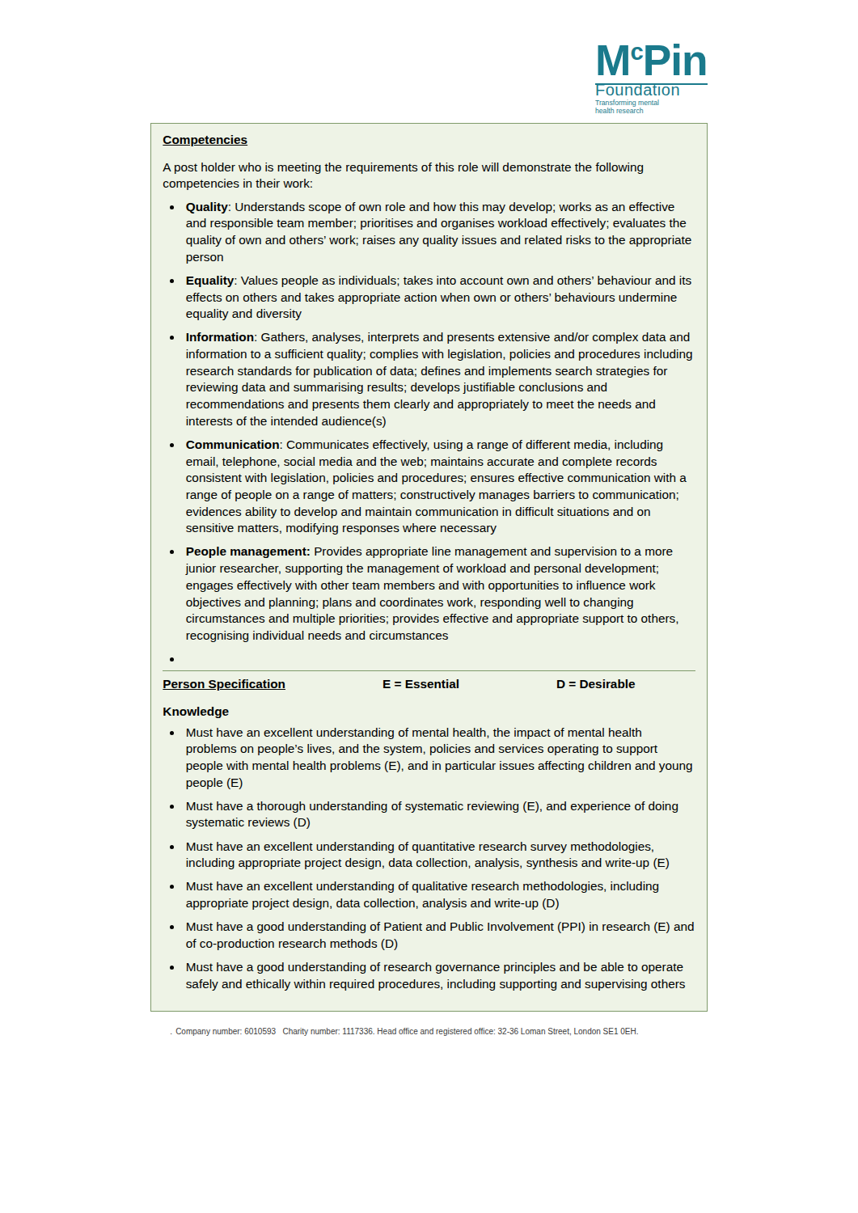McPin
Foundation
Transforming mental
health research
Competencies
A post holder who is meeting the requirements of this role will demonstrate the following competencies in their work:
Quality: Understands scope of own role and how this may develop; works as an effective and responsible team member; prioritises and organises workload effectively; evaluates the quality of own and others’ work; raises any quality issues and related risks to the appropriate person
Equality: Values people as individuals; takes into account own and others’ behaviour and its effects on others and takes appropriate action when own or others’ behaviours undermine equality and diversity
Information: Gathers, analyses, interprets and presents extensive and/or complex data and information to a sufficient quality; complies with legislation, policies and procedures including research standards for publication of data; defines and implements search strategies for reviewing data and summarising results; develops justifiable conclusions and recommendations and presents them clearly and appropriately to meet the needs and interests of the intended audience(s)
Communication: Communicates effectively, using a range of different media, including email, telephone, social media and the web; maintains accurate and complete records consistent with legislation, policies and procedures; ensures effective communication with a range of people on a range of matters; constructively manages barriers to communication; evidences ability to develop and maintain communication in difficult situations and on sensitive matters, modifying responses where necessary
People management: Provides appropriate line management and supervision to a more junior researcher, supporting the management of workload and personal development; engages effectively with other team members and with opportunities to influence work objectives and planning; plans and coordinates work, responding well to changing circumstances and multiple priorities; provides effective and appropriate support to others, recognising individual needs and circumstances
Person Specification E = Essential D = Desirable
Knowledge
Must have an excellent understanding of mental health, the impact of mental health problems on people’s lives, and the system, policies and services operating to support people with mental health problems (E), and in particular issues affecting children and young people (E)
Must have a thorough understanding of systematic reviewing (E), and experience of doing systematic reviews (D)
Must have an excellent understanding of quantitative research survey methodologies, including appropriate project design, data collection, analysis, synthesis and write-up (E)
Must have an excellent understanding of qualitative research methodologies, including appropriate project design, data collection, analysis and write-up (D)
Must have a good understanding of Patient and Public Involvement (PPI) in research (E) and of co-production research methods (D)
Must have a good understanding of research governance principles and be able to operate safely and ethically within required procedures, including supporting and supervising others
. Company number: 6010593 Charity number: 1117336. Head office and registered office: 32-36 Loman Street, London SE1 0EH.